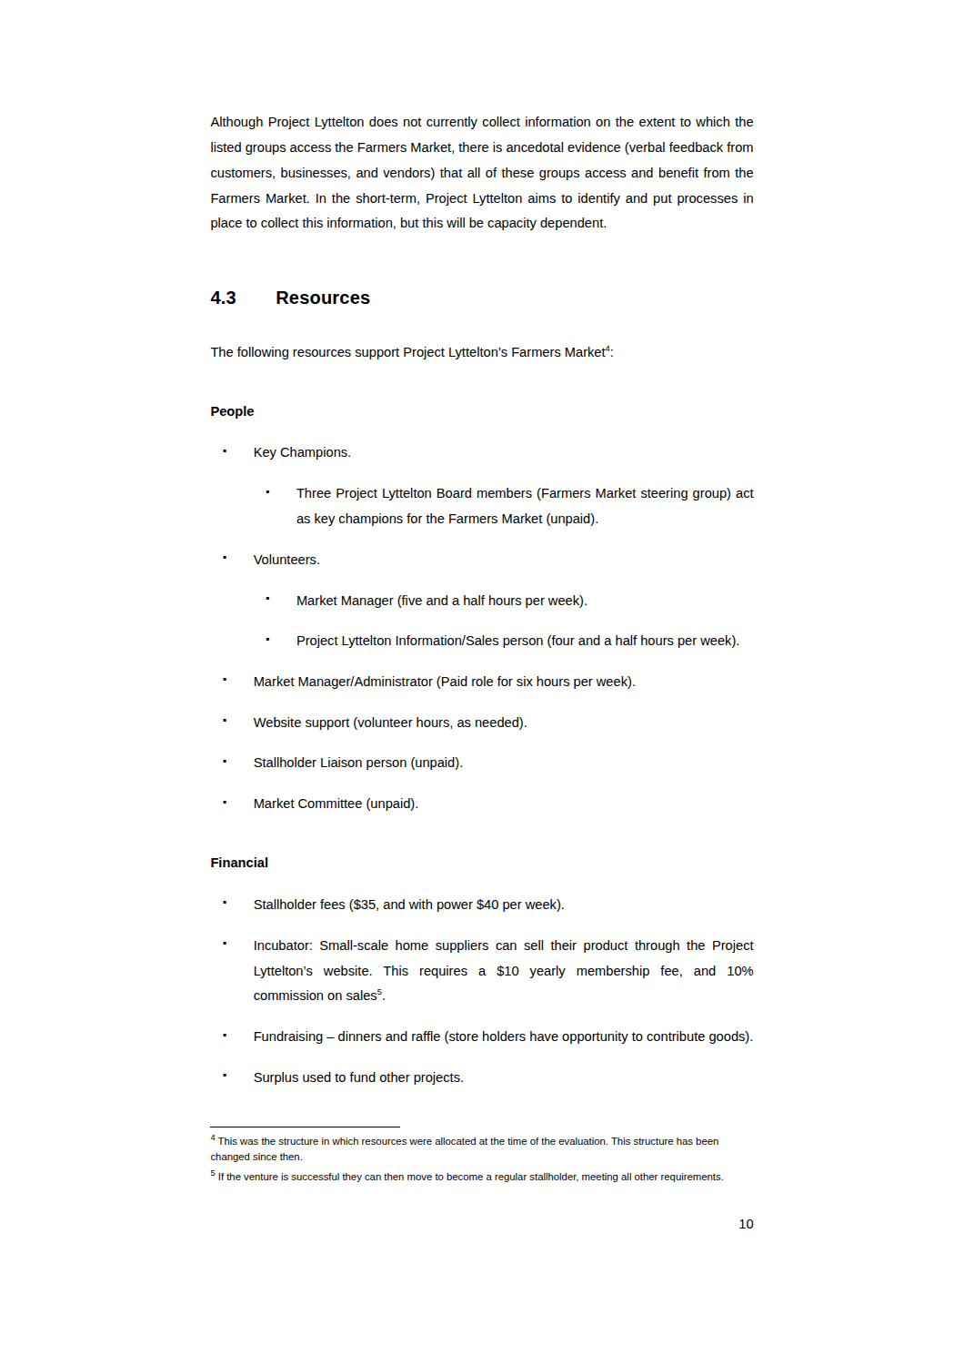Although Project Lyttelton does not currently collect information on the extent to which the listed groups access the Farmers Market, there is ancedotal evidence (verbal feedback from customers, businesses, and vendors) that all of these groups access and benefit from the Farmers Market. In the short-term, Project Lyttelton aims to identify and put processes in place to collect this information, but this will be capacity dependent.
4.3 Resources
The following resources support Project Lyttelton’s Farmers Market4:
People
Key Champions.
Three Project Lyttelton Board members (Farmers Market steering group) act as key champions for the Farmers Market (unpaid).
Volunteers.
Market Manager (five and a half hours per week).
Project Lyttelton Information/Sales person (four and a half hours per week).
Market Manager/Administrator (Paid role for six hours per week).
Website support (volunteer hours, as needed).
Stallholder Liaison person (unpaid).
Market Committee (unpaid).
Financial
Stallholder fees ($35, and with power $40 per week).
Incubator: Small-scale home suppliers can sell their product through the Project Lyttelton’s website. This requires a $10 yearly membership fee, and 10% commission on sales5.
Fundraising – dinners and raffle (store holders have opportunity to contribute goods).
Surplus used to fund other projects.
4 This was the structure in which resources were allocated at the time of the evaluation. This structure has been changed since then.
5 If the venture is successful they can then move to become a regular stallholder, meeting all other requirements.
10